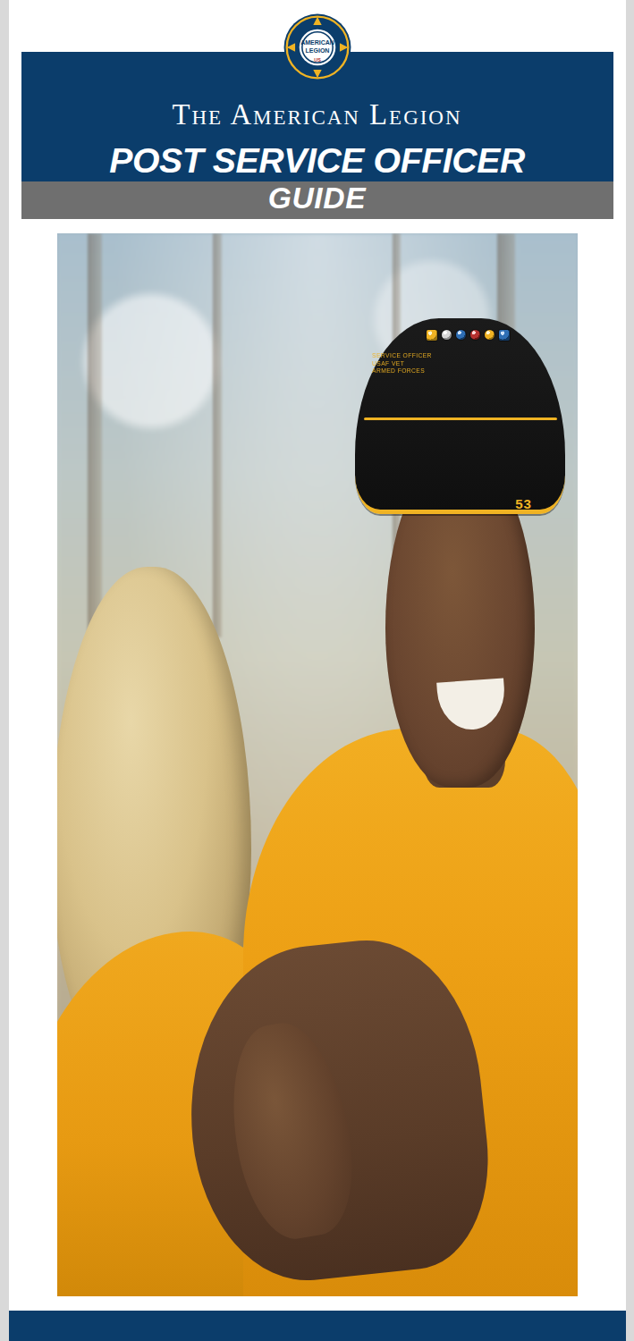AMERICAN LEGION US
The American Legion
Post Service Officer
Guide
Service Officer
USAF Vet
Armed Forces
53
Cover photograph for The American Legion Post Service Officer Guide.